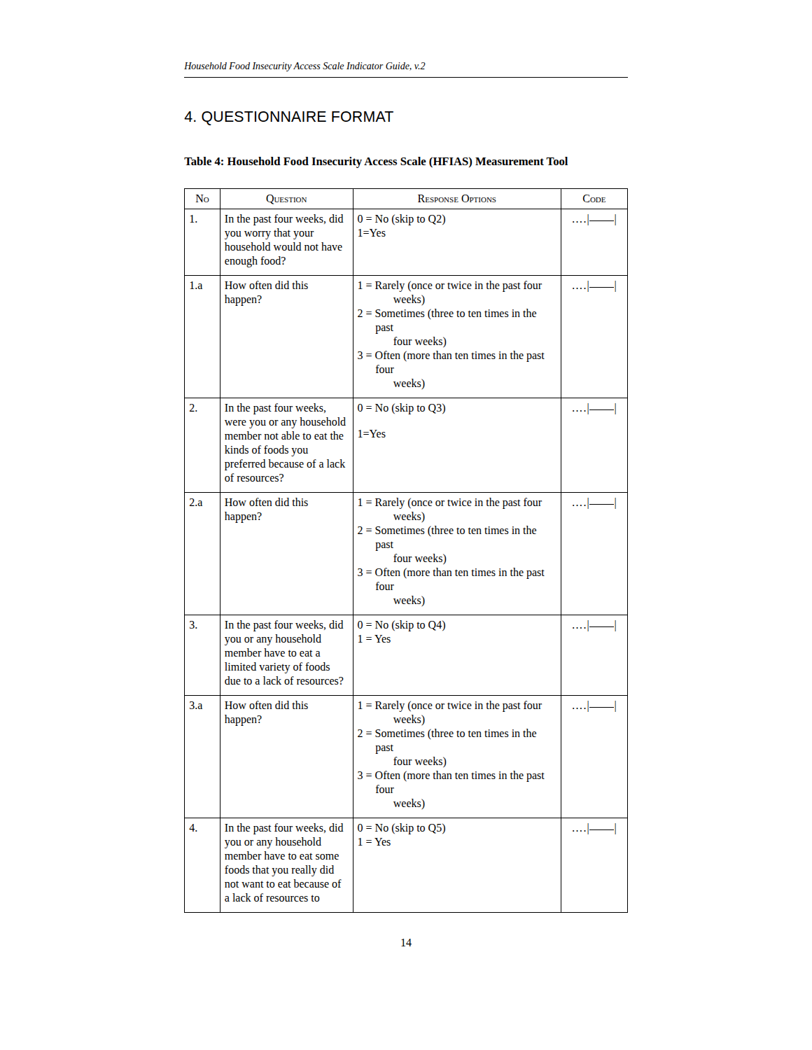Household Food Insecurity Access Scale Indicator Guide, v.2
4. QUESTIONNAIRE FORMAT
Table 4: Household Food Insecurity Access Scale (HFIAS) Measurement Tool
| No | Question | Response Options | Code |
| --- | --- | --- | --- |
| 1. | In the past four weeks, did you worry that your household would not have enough food? | 0 = No (skip to Q2) 1=Yes | …. / / |
| 1.a | How often did this happen? | 1 = Rarely (once or twice in the past four weeks) 2 = Sometimes (three to ten times in the past four weeks) 3 = Often (more than ten times in the past four weeks) | …. / / |
| 2. | In the past four weeks, were you or any household member not able to eat the kinds of foods you preferred because of a lack of resources? | 0 = No (skip to Q3) 1=Yes | …. / / |
| 2.a | How often did this happen? | 1 = Rarely (once or twice in the past four weeks) 2 = Sometimes (three to ten times in the past four weeks) 3 = Often (more than ten times in the past four weeks) | …. / / |
| 3. | In the past four weeks, did you or any household member have to eat a limited variety of foods due to a lack of resources? | 0 = No (skip to Q4) 1 = Yes | …. / / |
| 3.a | How often did this happen? | 1 = Rarely (once or twice in the past four weeks) 2 = Sometimes (three to ten times in the past four weeks) 3 = Often (more than ten times in the past four weeks) | …. / / |
| 4. | In the past four weeks, did you or any household member have to eat some foods that you really did not want to eat because of a lack of resources to | 0 = No (skip to Q5) 1 = Yes | …. / / |
14